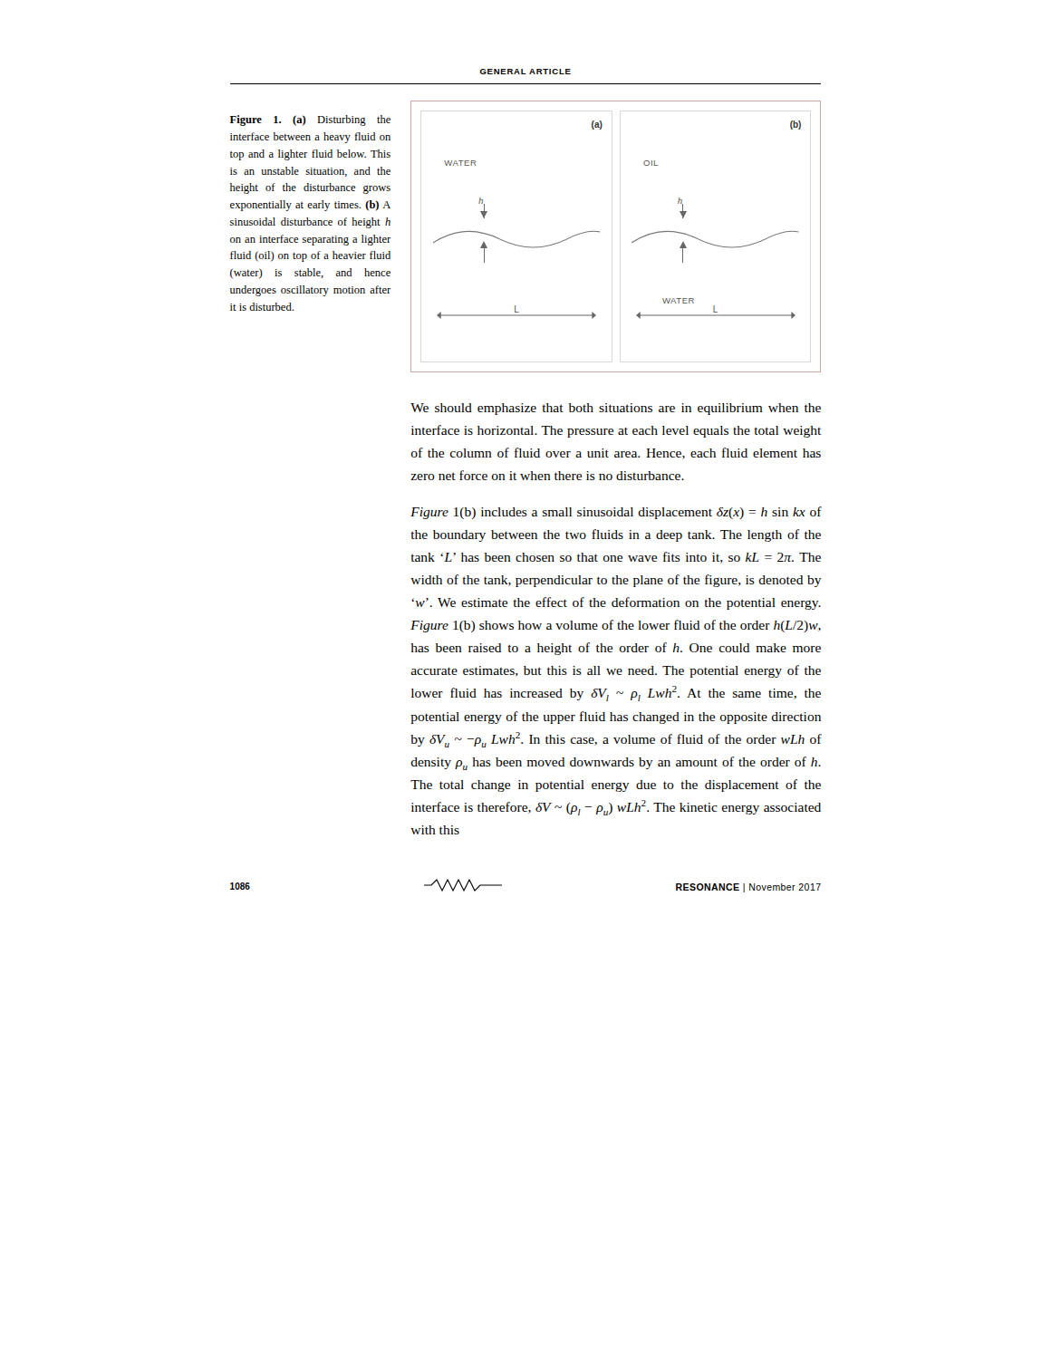GENERAL ARTICLE
Figure 1. (a) Disturbing the interface between a heavy fluid on top and a lighter fluid below. This is an unstable situation, and the height of the disturbance grows exponentially at early times. (b) A sinusoidal disturbance of height h on an interface separating a lighter fluid (oil) on top of a heavier fluid (water) is stable, and hence undergoes oscillatory motion after it is disturbed.
(a) WATER h
L
(b) OIL WATER h
L
We should emphasize that both situations are in equilibrium when the interface is horizontal. The pressure at each level equals the total weight of the column of fluid over a unit area. Hence, each fluid element has zero net force on it when there is no disturbance.
Figure 1(b) includes a small sinusoidal displacement δz(x) = h sin kx of the boundary between the two fluids in a deep tank. The length of the tank ‘L’ has been chosen so that one wave fits into it, so kL = 2π. The width of the tank, perpendicular to the plane of the figure, is denoted by ‘w’. We estimate the effect of the deformation on the potential energy. Figure 1(b) shows how a volume of the lower fluid of the order h(L/2)w, has been raised to a height of the order of h. One could make more accurate estimates, but this is all we need. The potential energy of the lower fluid has increased by δVl ~ ρl Lwh2. At the same time, the potential energy of the upper fluid has changed in the opposite direction by δVu ~ −ρu Lwh2. In this case, a volume of fluid of the order wLh of density ρu has been moved downwards by an amount of the order of h. The total change in potential energy due to the displacement of the interface is therefore, δV ~ (ρl − ρu) wLh2. The kinetic energy associated with this
1086 RESONANCE | November 2017